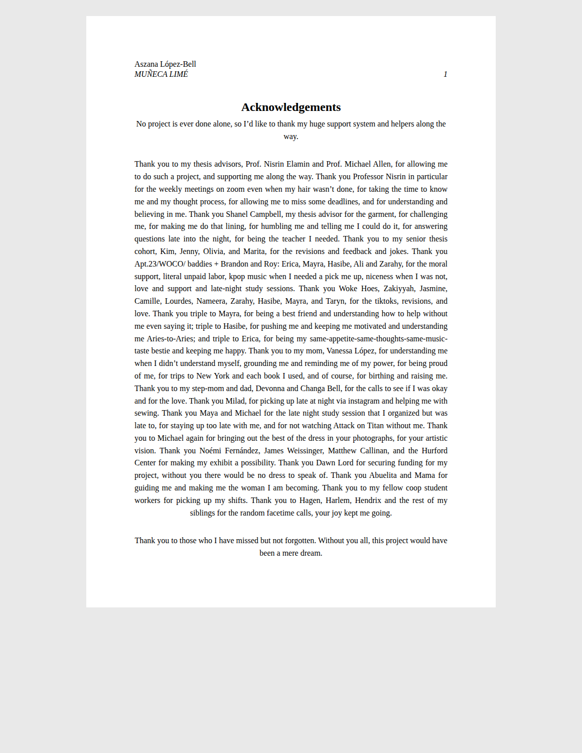Aszana López-Bell MUÑECA LIMÉ 1
Acknowledgements
No project is ever done alone, so I’d like to thank my huge support system and helpers along the way.
Thank you to my thesis advisors, Prof. Nisrin Elamin and Prof. Michael Allen, for allowing me to do such a project, and supporting me along the way. Thank you Professor Nisrin in particular for the weekly meetings on zoom even when my hair wasn’t done, for taking the time to know me and my thought process, for allowing me to miss some deadlines, and for understanding and believing in me. Thank you Shanel Campbell, my thesis advisor for the garment, for challenging me, for making me do that lining, for humbling me and telling me I could do it, for answering questions late into the night, for being the teacher I needed. Thank you to my senior thesis cohort, Kim, Jenny, Olivia, and Marita, for the revisions and feedback and jokes. Thank you Apt.23/WOCO/ baddies + Brandon and Roy: Erica, Mayra, Hasibe, Ali and Zarahy, for the moral support, literal unpaid labor, kpop music when I needed a pick me up, niceness when I was not, love and support and late-night study sessions. Thank you Woke Hoes, Zakiyyah, Jasmine, Camille, Lourdes, Nameera, Zarahy, Hasibe, Mayra, and Taryn, for the tiktoks, revisions, and love. Thank you triple to Mayra, for being a best friend and understanding how to help without me even saying it; triple to Hasibe, for pushing me and keeping me motivated and understanding me Aries-to-Aries; and triple to Erica, for being my same-appetite-same-thoughts-same-music-taste bestie and keeping me happy. Thank you to my mom, Vanessa López, for understanding me when I didn’t understand myself, grounding me and reminding me of my power, for being proud of me, for trips to New York and each book I used, and of course, for birthing and raising me. Thank you to my step-mom and dad, Devonna and Changa Bell, for the calls to see if I was okay and for the love. Thank you Milad, for picking up late at night via instagram and helping me with sewing. Thank you Maya and Michael for the late night study session that I organized but was late to, for staying up too late with me, and for not watching Attack on Titan without me. Thank you to Michael again for bringing out the best of the dress in your photographs, for your artistic vision. Thank you Noémi Fernández, James Weissinger, Matthew Callinan, and the Hurford Center for making my exhibit a possibility. Thank you Dawn Lord for securing funding for my project, without you there would be no dress to speak of. Thank you Abuelita and Mama for guiding me and making me the woman I am becoming. Thank you to my fellow coop student workers for picking up my shifts. Thank you to Hagen, Harlem, Hendrix and the rest of my siblings for the random facetime calls, your joy kept me going.
Thank you to those who I have missed but not forgotten. Without you all, this project would have been a mere dream.